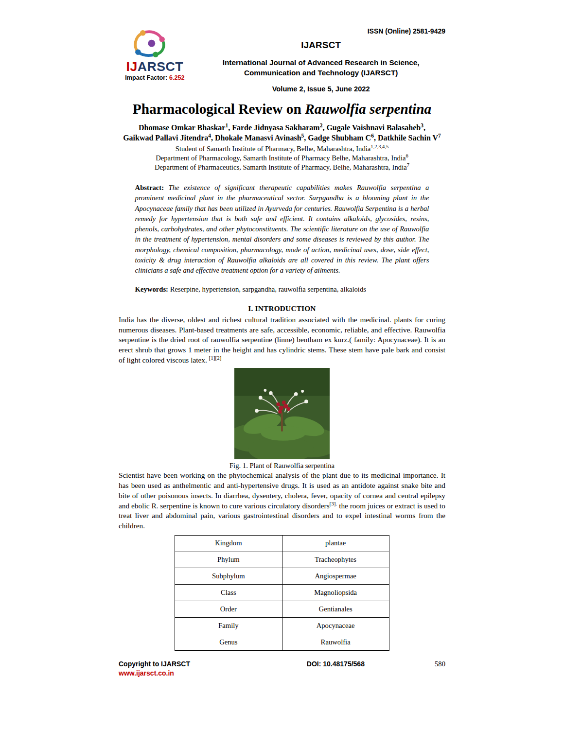IJARSCT
Impact Factor: 6.252
ISSN (Online) 2581-9429
IJARSCT
International Journal of Advanced Research in Science, Communication and Technology (IJARSCT)
Volume 2, Issue 5, June 2022
Pharmacological Review on Rauwolfia serpentina
Dhomase Omkar Bhaskar1, Farde Jidnyasa Sakharam2, Gugale Vaishnavi Balasaheb3,
Gaikwad Pallavi Jitendra4, Dhokale Manasvi Avinash5, Gadge Shubham C6, Datkhile Sachin V7
Student of Samarth Institute of Pharmacy, Belhe, Maharashtra, India1,2,3,4,5
Department of Pharmacology, Samarth Institute of Pharmacy Belhe, Maharashtra, India6
Department of Pharmaceutics, Samarth Institute of Pharmacy, Belhe, Maharashtra, India7
Abstract: The existence of significant therapeutic capabilities makes Rauwolfia serpentina a prominent medicinal plant in the pharmaceutical sector. Sarpgandha is a blooming plant in the Apocynaceae family that has been utilized in Ayurveda for centuries. Rauwolfia Serpentina is a herbal remedy for hypertension that is both safe and efficient. It contains alkaloids, glycosides, resins, phenols, carbohydrates, and other phytoconstituents. The scientific literature on the use of Rauwolfia in the treatment of hypertension, mental disorders and some diseases is reviewed by this author. The morphology, chemical composition, pharmacology, mode of action, medicinal uses, dose, side effect, toxicity & drug interaction of Rauwolfia alkaloids are all covered in this review. The plant offers clinicians a safe and effective treatment option for a variety of ailments.
Keywords: Reserpine, hypertension, sarpgandha, rauwolfia serpentina, alkaloids
I. INTRODUCTION
India has the diverse, oldest and richest cultural tradition associated with the medicinal. plants for curing numerous diseases. Plant-based treatments are safe, accessible, economic, reliable, and effective. Rauwolfia serpentine is the dried root of rauwolfia serpentine (linne) bentham ex kurz.( family: Apocynaceae). It is an erect shrub that grows 1 meter in the height and has cylindric stems. These stem have pale bark and consist of light colored viscous latex. [1][2]
Fig. 1. Plant of Rauwolfia serpentina
Scientist have been working on the phytochemical analysis of the plant due to its medicinal importance. It has been used as anthelmentic and anti-hypertensive drugs. It is used as an antidote against snake bite and bite of other poisonous insects. In diarrhea, dysentery, cholera, fever, opacity of cornea and central epilepsy and ebolic R. serpentine is known to cure various circulatory disorders[3]. the room juices or extract is used to treat liver and abdominal pain, various gastrointestinal disorders and to expel intestinal worms from the children.
| Kingdom | plantae |
| Phylum | Tracheophytes |
| Subphylum | Angiospermae |
| Class | Magnoliopsida |
| Order | Gentianales |
| Family | Apocynaceae |
| Genus | Rauwolfia |
Copyright to IJARSCT
www.ijarsct.co.in
DOI: 10.48175/568
580